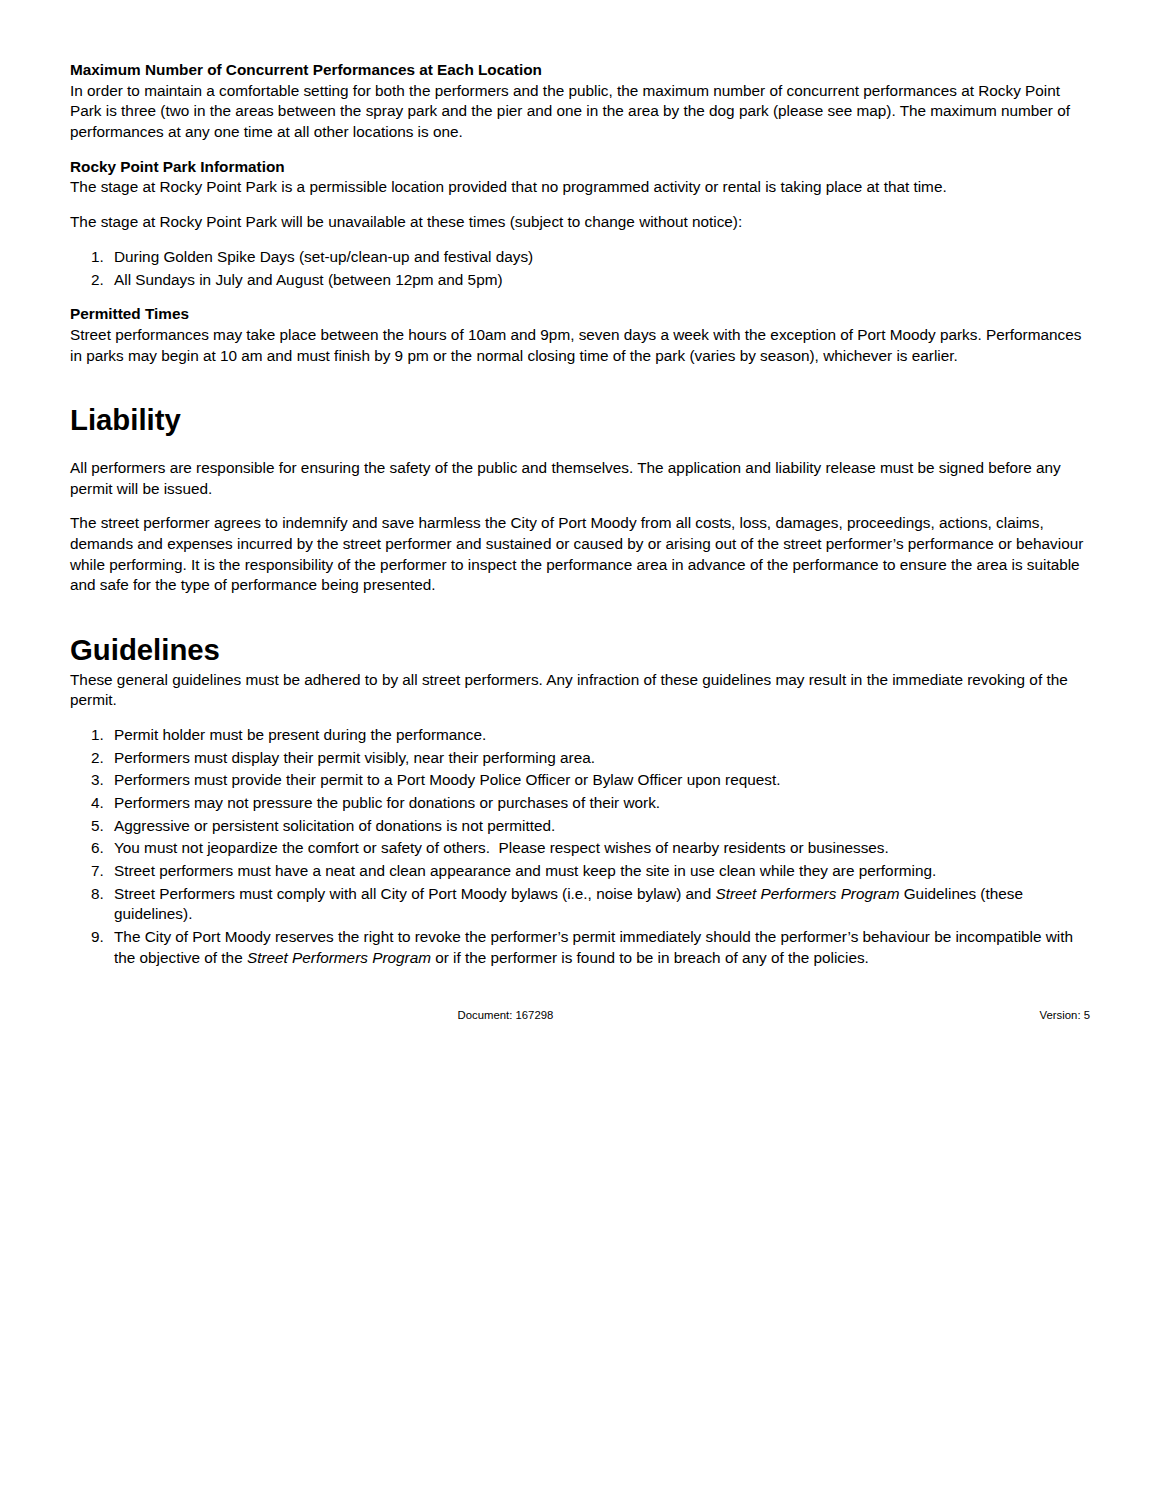Maximum Number of Concurrent Performances at Each Location
In order to maintain a comfortable setting for both the performers and the public, the maximum number of concurrent performances at Rocky Point Park is three (two in the areas between the spray park and the pier and one in the area by the dog park (please see map). The maximum number of performances at any one time at all other locations is one.
Rocky Point Park Information
The stage at Rocky Point Park is a permissible location provided that no programmed activity or rental is taking place at that time.
The stage at Rocky Point Park will be unavailable at these times (subject to change without notice):
During Golden Spike Days (set-up/clean-up and festival days)
All Sundays in July and August (between 12pm and 5pm)
Permitted Times
Street performances may take place between the hours of 10am and 9pm, seven days a week with the exception of Port Moody parks. Performances in parks may begin at 10 am and must finish by 9 pm or the normal closing time of the park (varies by season), whichever is earlier.
Liability
All performers are responsible for ensuring the safety of the public and themselves. The application and liability release must be signed before any permit will be issued.
The street performer agrees to indemnify and save harmless the City of Port Moody from all costs, loss, damages, proceedings, actions, claims, demands and expenses incurred by the street performer and sustained or caused by or arising out of the street performer’s performance or behaviour while performing. It is the responsibility of the performer to inspect the performance area in advance of the performance to ensure the area is suitable and safe for the type of performance being presented.
Guidelines
These general guidelines must be adhered to by all street performers. Any infraction of these guidelines may result in the immediate revoking of the permit.
Permit holder must be present during the performance.
Performers must display their permit visibly, near their performing area.
Performers must provide their permit to a Port Moody Police Officer or Bylaw Officer upon request.
Performers may not pressure the public for donations or purchases of their work.
Aggressive or persistent solicitation of donations is not permitted.
You must not jeopardize the comfort or safety of others. Please respect wishes of nearby residents or businesses.
Street performers must have a neat and clean appearance and must keep the site in use clean while they are performing.
Street Performers must comply with all City of Port Moody bylaws (i.e., noise bylaw) and Street Performers Program Guidelines (these guidelines).
The City of Port Moody reserves the right to revoke the performer’s permit immediately should the performer’s behaviour be incompatible with the objective of the Street Performers Program or if the performer is found to be in breach of any of the policies.
Document: 167298 Version: 5